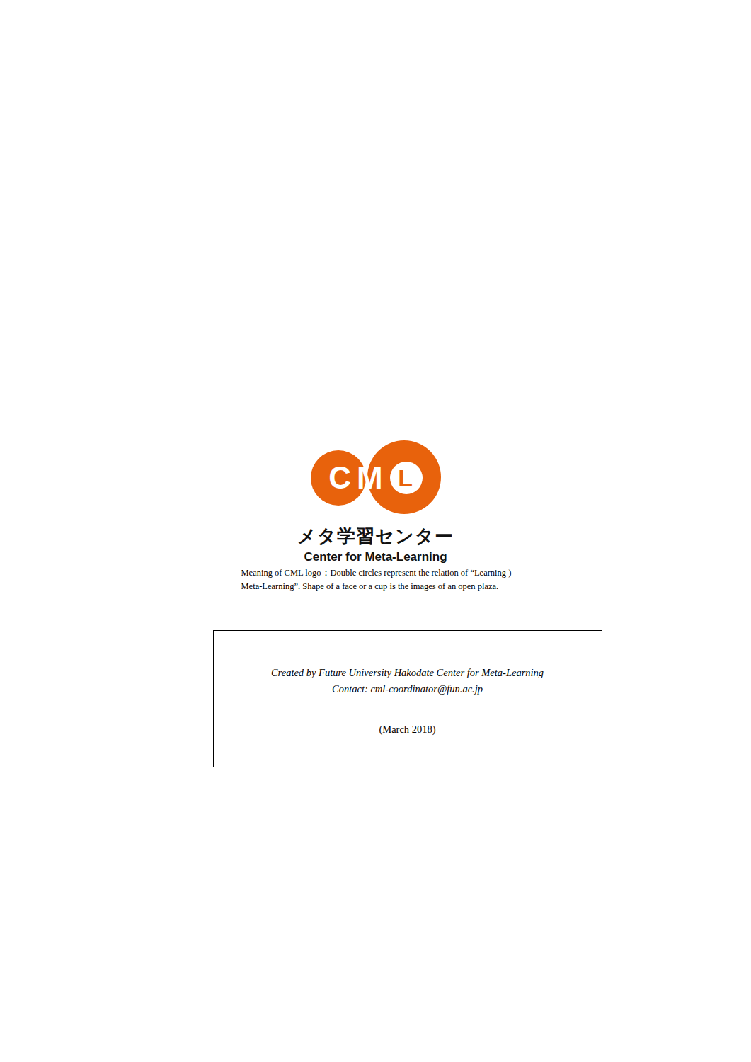CML
メタ学習センター
Center for Meta-Learning
Meaning of CML logo：Double circles represent the relation of “Learning )
Meta-Learning”. Shape of a face or a cup is the images of an open plaza.
Created by Future University Hakodate Center for Meta-Learning
Contact: cml-coordinator@fun.ac.jp
(March 2018)